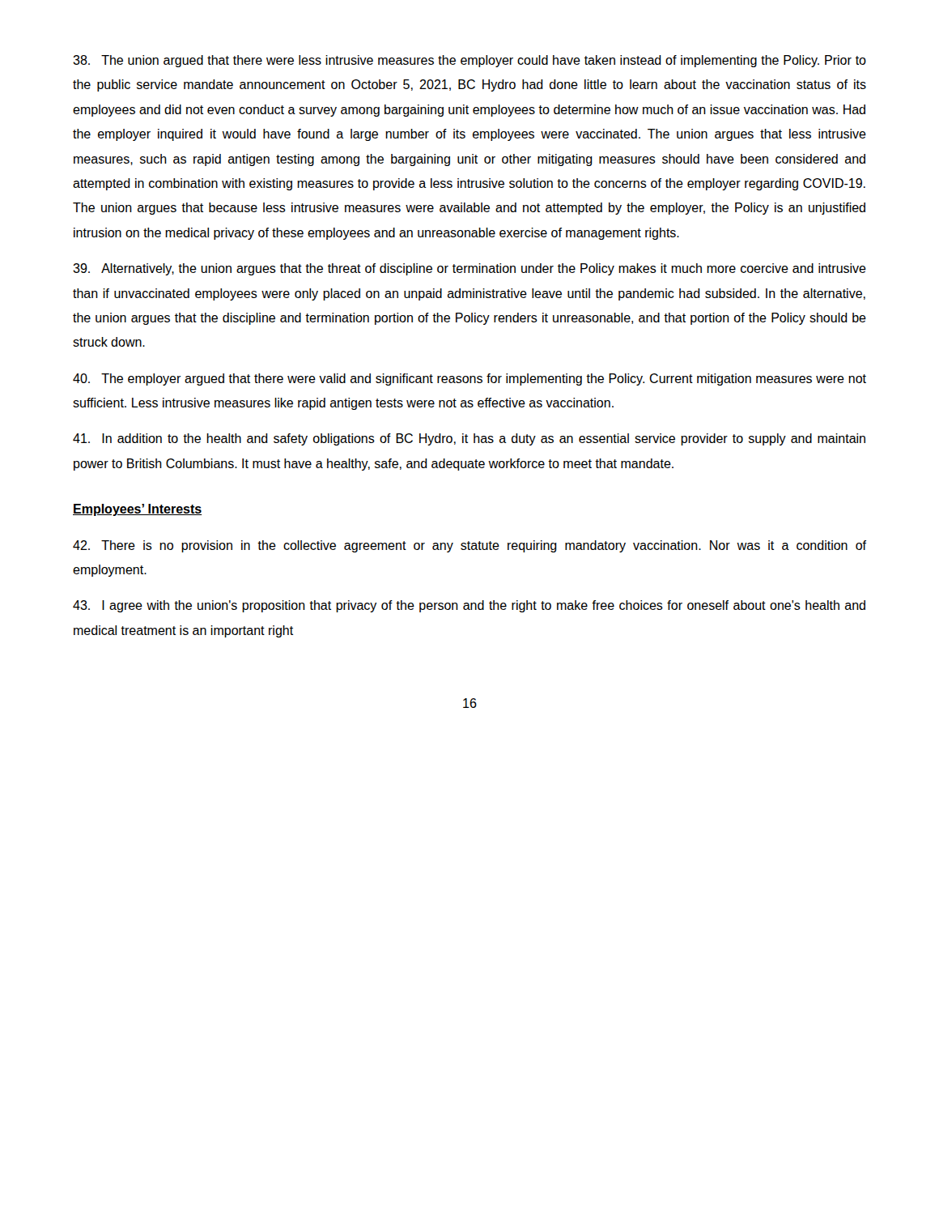38. The union argued that there were less intrusive measures the employer could have taken instead of implementing the Policy. Prior to the public service mandate announcement on October 5, 2021, BC Hydro had done little to learn about the vaccination status of its employees and did not even conduct a survey among bargaining unit employees to determine how much of an issue vaccination was. Had the employer inquired it would have found a large number of its employees were vaccinated. The union argues that less intrusive measures, such as rapid antigen testing among the bargaining unit or other mitigating measures should have been considered and attempted in combination with existing measures to provide a less intrusive solution to the concerns of the employer regarding COVID-19. The union argues that because less intrusive measures were available and not attempted by the employer, the Policy is an unjustified intrusion on the medical privacy of these employees and an unreasonable exercise of management rights.
39. Alternatively, the union argues that the threat of discipline or termination under the Policy makes it much more coercive and intrusive than if unvaccinated employees were only placed on an unpaid administrative leave until the pandemic had subsided. In the alternative, the union argues that the discipline and termination portion of the Policy renders it unreasonable, and that portion of the Policy should be struck down.
40. The employer argued that there were valid and significant reasons for implementing the Policy. Current mitigation measures were not sufficient. Less intrusive measures like rapid antigen tests were not as effective as vaccination.
41. In addition to the health and safety obligations of BC Hydro, it has a duty as an essential service provider to supply and maintain power to British Columbians. It must have a healthy, safe, and adequate workforce to meet that mandate.
Employees’ Interests
42. There is no provision in the collective agreement or any statute requiring mandatory vaccination. Nor was it a condition of employment.
43. I agree with the union's proposition that privacy of the person and the right to make free choices for oneself about one's health and medical treatment is an important right
16